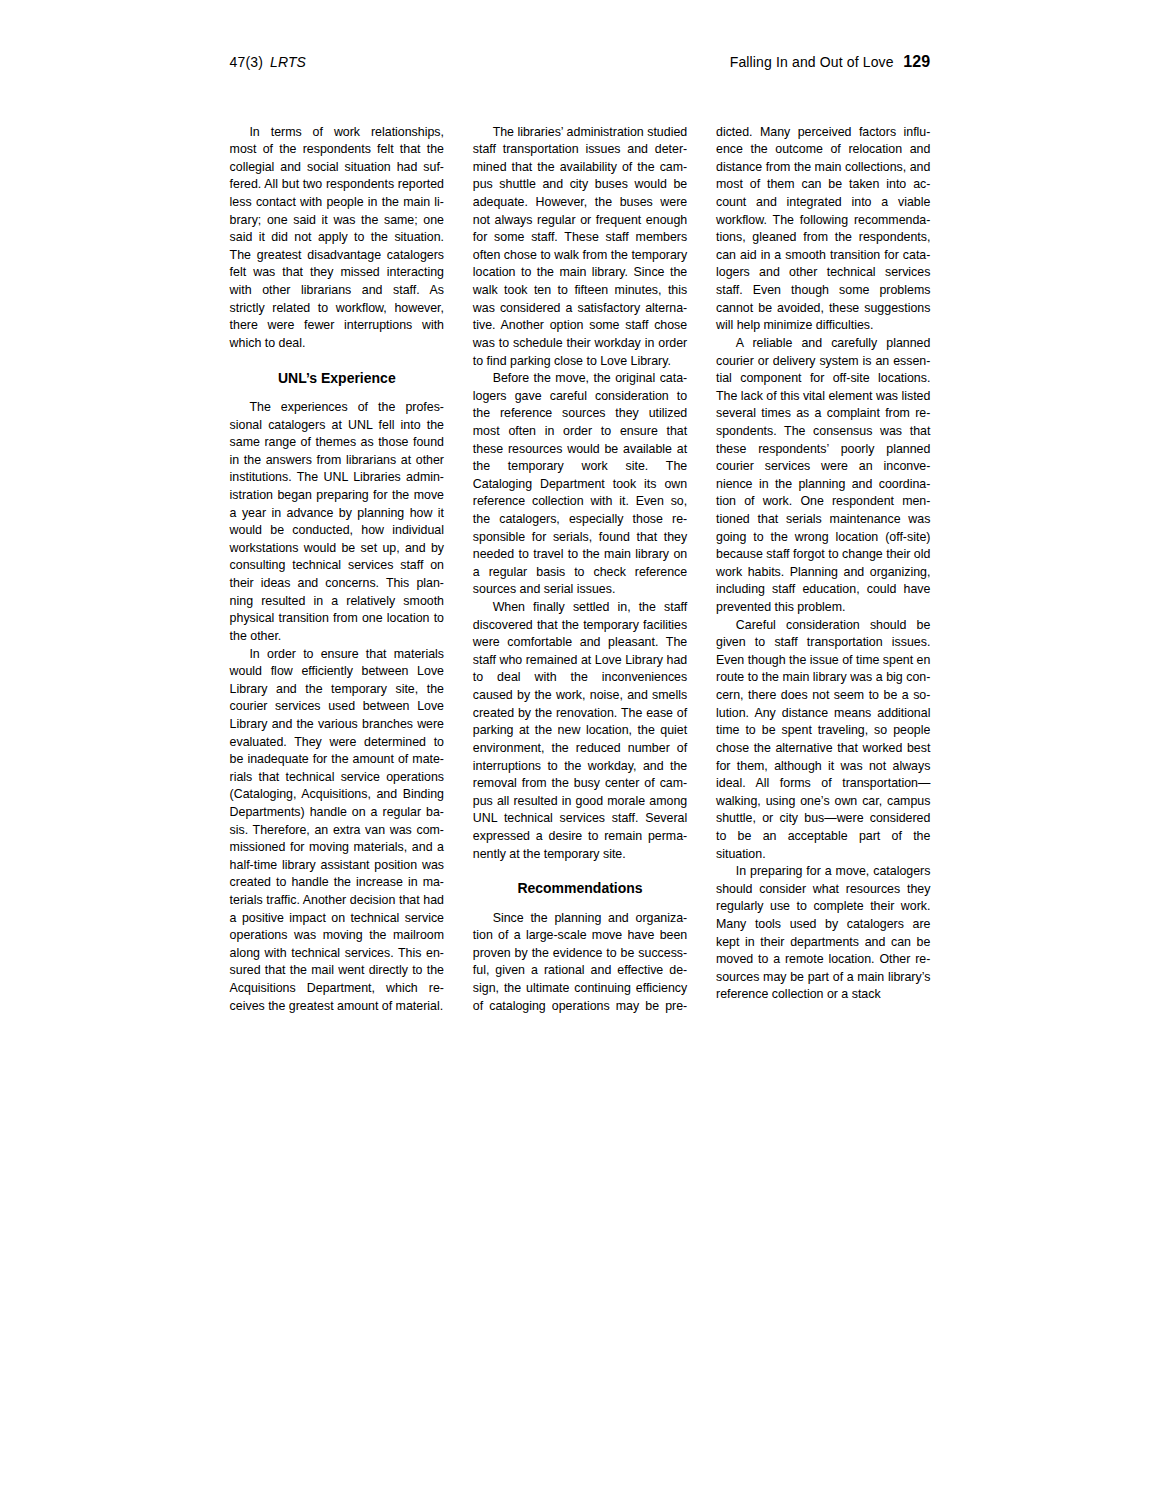47(3) LRTS
Falling In and Out of Love129
In terms of work relationships, most of the respondents felt that the collegial and social situation had suffered. All but two respondents reported less contact with people in the main library; one said it was the same; one said it did not apply to the situation. The greatest disadvantage catalogers felt was that they missed interacting with other librarians and staff. As strictly related to workflow, however, there were fewer interruptions with which to deal.
UNL’s Experience
The experiences of the professional catalogers at UNL fell into the same range of themes as those found in the answers from librarians at other institutions. The UNL Libraries administration began preparing for the move a year in advance by planning how it would be conducted, how individual workstations would be set up, and by consulting technical services staff on their ideas and concerns. This planning resulted in a relatively smooth physical transition from one location to the other.
In order to ensure that materials would flow efficiently between Love Library and the temporary site, the courier services used between Love Library and the various branches were evaluated. They were determined to be inadequate for the amount of materials that technical service operations (Cataloging, Acquisitions, and Binding Departments) handle on a regular basis. Therefore, an extra van was commissioned for moving materials, and a half-time library assistant position was created to handle the increase in materials traffic. Another decision that had a positive impact on technical service operations was moving the mailroom along with technical services. This ensured that the mail went directly to the Acquisitions Department, which receives the greatest amount of material.
The libraries’ administration studied staff transportation issues and determined that the availability of the campus shuttle and city buses would be adequate. However, the buses were not always regular or frequent enough for some staff. These staff members often chose to walk from the temporary location to the main library. Since the walk took ten to fifteen minutes, this was considered a satisfactory alternative. Another option some staff chose was to schedule their workday in order to find parking close to Love Library.
Before the move, the original catalogers gave careful consideration to the reference sources they utilized most often in order to ensure that these resources would be available at the temporary work site. The Cataloging Department took its own reference collection with it. Even so, the catalogers, especially those responsible for serials, found that they needed to travel to the main library on a regular basis to check reference sources and serial issues.
When finally settled in, the staff discovered that the temporary facilities were comfortable and pleasant. The staff who remained at Love Library had to deal with the inconveniences caused by the work, noise, and smells created by the renovation. The ease of parking at the new location, the quiet environment, the reduced number of interruptions to the workday, and the removal from the busy center of campus all resulted in good morale among UNL technical services staff. Several expressed a desire to remain permanently at the temporary site.
Recommendations
Since the planning and organization of a large-scale move have been proven by the evidence to be successful, given a rational and effective design, the ultimate continuing efficiency of cataloging operations may be predicted. Many perceived factors influence the outcome of relocation and distance from the main collections, and most of them can be taken into account and integrated into a viable workflow. The following recommendations, gleaned from the respondents, can aid in a smooth transition for catalogers and other technical services staff. Even though some problems cannot be avoided, these suggestions will help minimize difficulties.
A reliable and carefully planned courier or delivery system is an essential component for off-site locations. The lack of this vital element was listed several times as a complaint from respondents. The consensus was that these respondents’ poorly planned courier services were an inconvenience in the planning and coordination of work. One respondent mentioned that serials maintenance was going to the wrong location (off-site) because staff forgot to change their old work habits. Planning and organizing, including staff education, could have prevented this problem.
Careful consideration should be given to staff transportation issues. Even though the issue of time spent en route to the main library was a big concern, there does not seem to be a solution. Any distance means additional time to be spent traveling, so people chose the alternative that worked best for them, although it was not always ideal. All forms of transportation—walking, using one’s own car, campus shuttle, or city bus—were considered to be an acceptable part of the situation.
In preparing for a move, catalogers should consider what resources they regularly use to complete their work. Many tools used by catalogers are kept in their departments and can be moved to a remote location. Other resources may be part of a main library’s reference collection or a stack